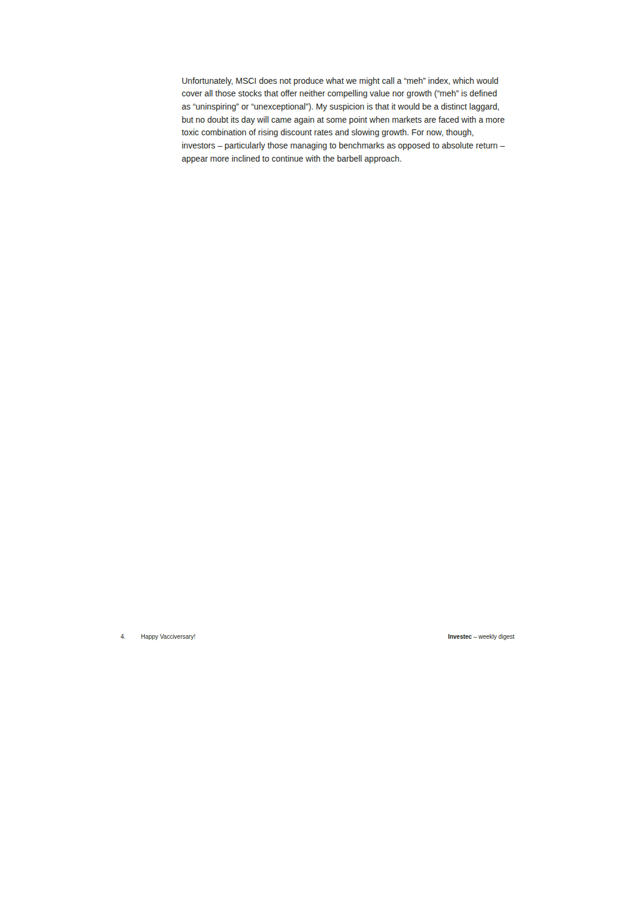Unfortunately, MSCI does not produce what we might call a “meh” index, which would cover all those stocks that offer neither compelling value nor growth (“meh” is defined as “uninspiring” or “unexceptional”). My suspicion is that it would be a distinct laggard, but no doubt its day will came again at some point when markets are faced with a more toxic combination of rising discount rates and slowing growth. For now, though, investors – particularly those managing to benchmarks as opposed to absolute return – appear more inclined to continue with the barbell approach.
4. Happy Vacciversary!
Investec – weekly digest